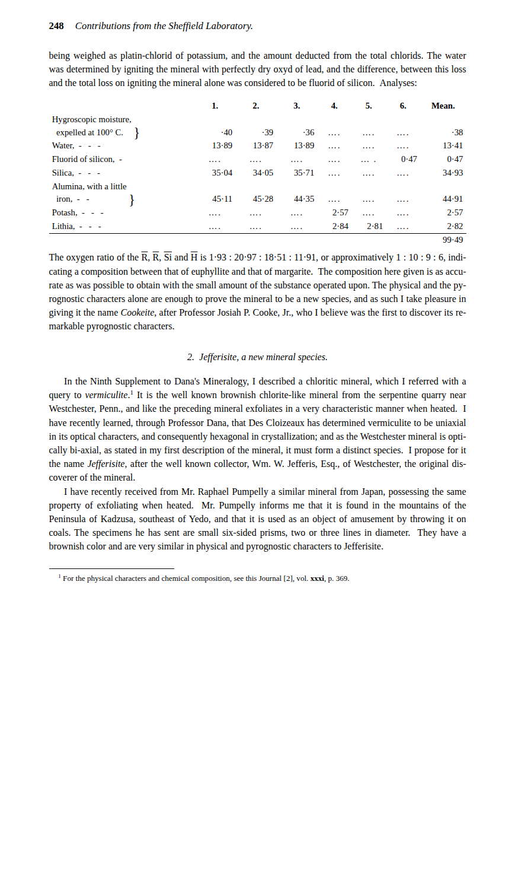248 Contributions from the Sheffield Laboratory.
being weighed as platin-chlorid of potassium, and the amount deducted from the total chlorids. The water was determined by igniting the mineral with perfectly dry oxyd of lead, and the difference, between this loss and the total loss on igniting the mineral alone was considered to be fluorid of silicon. Analyses:
| | 1. | 2. | 3. | 4. | 5. | 6. | Mean. |
| --- | --- | --- | --- | --- | --- | --- | --- |
| Hygroscopic moisture, expelled at 100° C. } | ·40 | ·39 | ·36 | …. | …. | …. | ·38 |
| Water, - - - | 13·89 | 13·87 | 13·89 | …. | …. | …. | 13·41 |
| Fluorid of silicon, - | …. | …. | …. | …. | … . | 0·47 | 0·47 |
| Silica, - - - | 35·04 | 34·05 | 35·71 | …. | …. | …. | 34·93 |
| Alumina, with a little iron, - - } | 45·11 | 45·28 | 44·35 | …. | …. | …. | 44·91 |
| Potash, - - - | …. | …. | …. | 2·57 | …. | …. | 2·57 |
| Lithia, - - - | …. | …. | …. | 2·84 | 2·81 | …. | 2·82 |
| | | | | | | | 99·49 |
The oxygen ratio of the R, R, Si and H is 1·93 : 20·97 : 18·51 : 11·91, or approximatively 1 : 10 : 9 : 6, indicating a composition between that of euphyllite and that of margarite. The composition here given is as accurate as was possible to obtain with the small amount of the substance operated upon. The physical and the pyrognostic characters alone are enough to prove the mineral to be a new species, and as such I take pleasure in giving it the name Cookeite, after Professor Josiah P. Cooke, Jr., who I believe was the first to discover its remarkable pyrognostic characters.
2. Jefferisite, a new mineral species.
In the Ninth Supplement to Dana's Mineralogy, I described a chloritic mineral, which I referred with a query to vermiculite.1 It is the well known brownish chlorite-like mineral from the serpentine quarry near Westchester, Penn., and like the preceding mineral exfoliates in a very characteristic manner when heated. I have recently learned, through Professor Dana, that Des Cloizeaux has determined vermiculite to be uniaxial in its optical characters, and consequently hexagonal in crystallization; and as the Westchester mineral is optically bi-axial, as stated in my first description of the mineral, it must form a distinct species. I propose for it the name Jefferisite, after the well known collector, Wm. W. Jefferis, Esq., of Westchester, the original discoverer of the mineral.
I have recently received from Mr. Raphael Pumpelly a similar mineral from Japan, possessing the same property of exfoliating when heated. Mr. Pumpelly informs me that it is found in the mountains of the Peninsula of Kadzusa, southeast of Yedo, and that it is used as an object of amusement by throwing it on coals. The specimens he has sent are small six-sided prisms, two or three lines in diameter. They have a brownish color and are very similar in physical and pyrognostic characters to Jefferisite.
1 For the physical characters and chemical composition, see this Journal [2], vol. xxxi, p. 369.